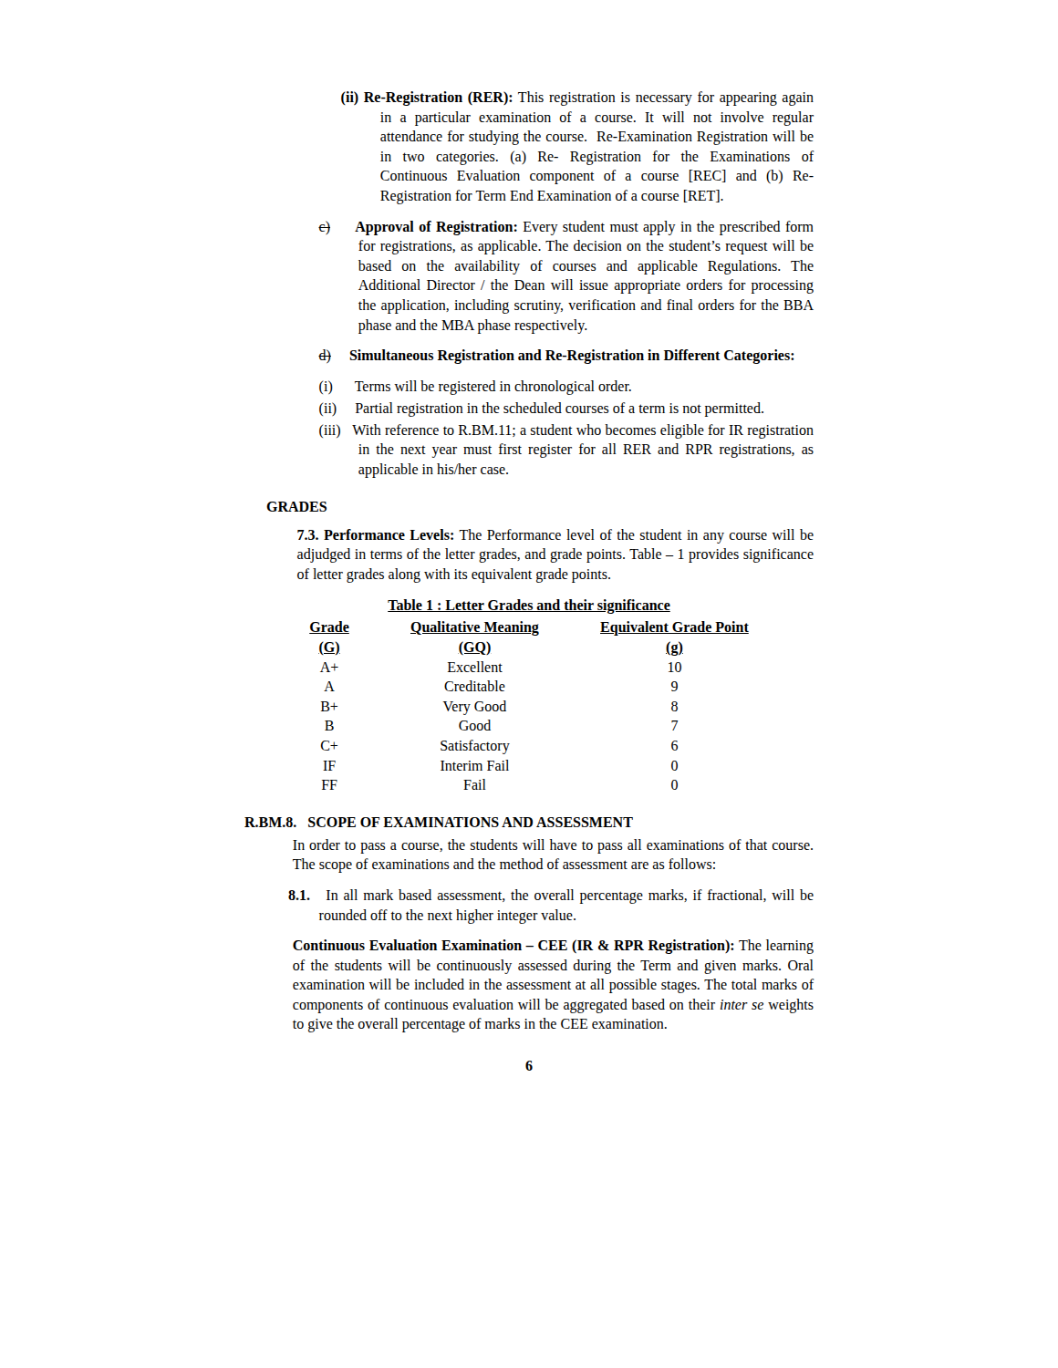(ii) Re-Registration (RER): This registration is necessary for appearing again in a particular examination of a course. It will not involve regular attendance for studying the course. Re-Examination Registration will be in two categories. (a) Re- Registration for the Examinations of Continuous Evaluation component of a course [REC] and (b) Re- Registration for Term End Examination of a course [RET].
c) Approval of Registration: Every student must apply in the prescribed form for registrations, as applicable. The decision on the student’s request will be based on the availability of courses and applicable Regulations. The Additional Director / the Dean will issue appropriate orders for processing the application, including scrutiny, verification and final orders for the BBA phase and the MBA phase respectively.
d) Simultaneous Registration and Re-Registration in Different Categories:
(i) Terms will be registered in chronological order.
(ii) Partial registration in the scheduled courses of a term is not permitted.
(iii) With reference to R.BM.11; a student who becomes eligible for IR registration in the next year must first register for all RER and RPR registrations, as applicable in his/her case.
GRADES
7.3. Performance Levels: The Performance level of the student in any course will be adjudged in terms of the letter grades, and grade points. Table – 1 provides significance of letter grades along with its equivalent grade points.
Table 1 : Letter Grades and their significance
| Grade (G) | Qualitative Meaning (GQ) | Equivalent Grade Point (g) |
| --- | --- | --- |
| A+ | Excellent | 10 |
| A | Creditable | 9 |
| B+ | Very Good | 8 |
| B | Good | 7 |
| C+ | Satisfactory | 6 |
| IF | Interim Fail | 0 |
| FF | Fail | 0 |
R.BM.8. SCOPE OF EXAMINATIONS AND ASSESSMENT
In order to pass a course, the students will have to pass all examinations of that course. The scope of examinations and the method of assessment are as follows:
8.1. In all mark based assessment, the overall percentage marks, if fractional, will be rounded off to the next higher integer value.
Continuous Evaluation Examination – CEE (IR & RPR Registration): The learning of the students will be continuously assessed during the Term and given marks. Oral examination will be included in the assessment at all possible stages. The total marks of components of continuous evaluation will be aggregated based on their inter se weights to give the overall percentage of marks in the CEE examination.
6